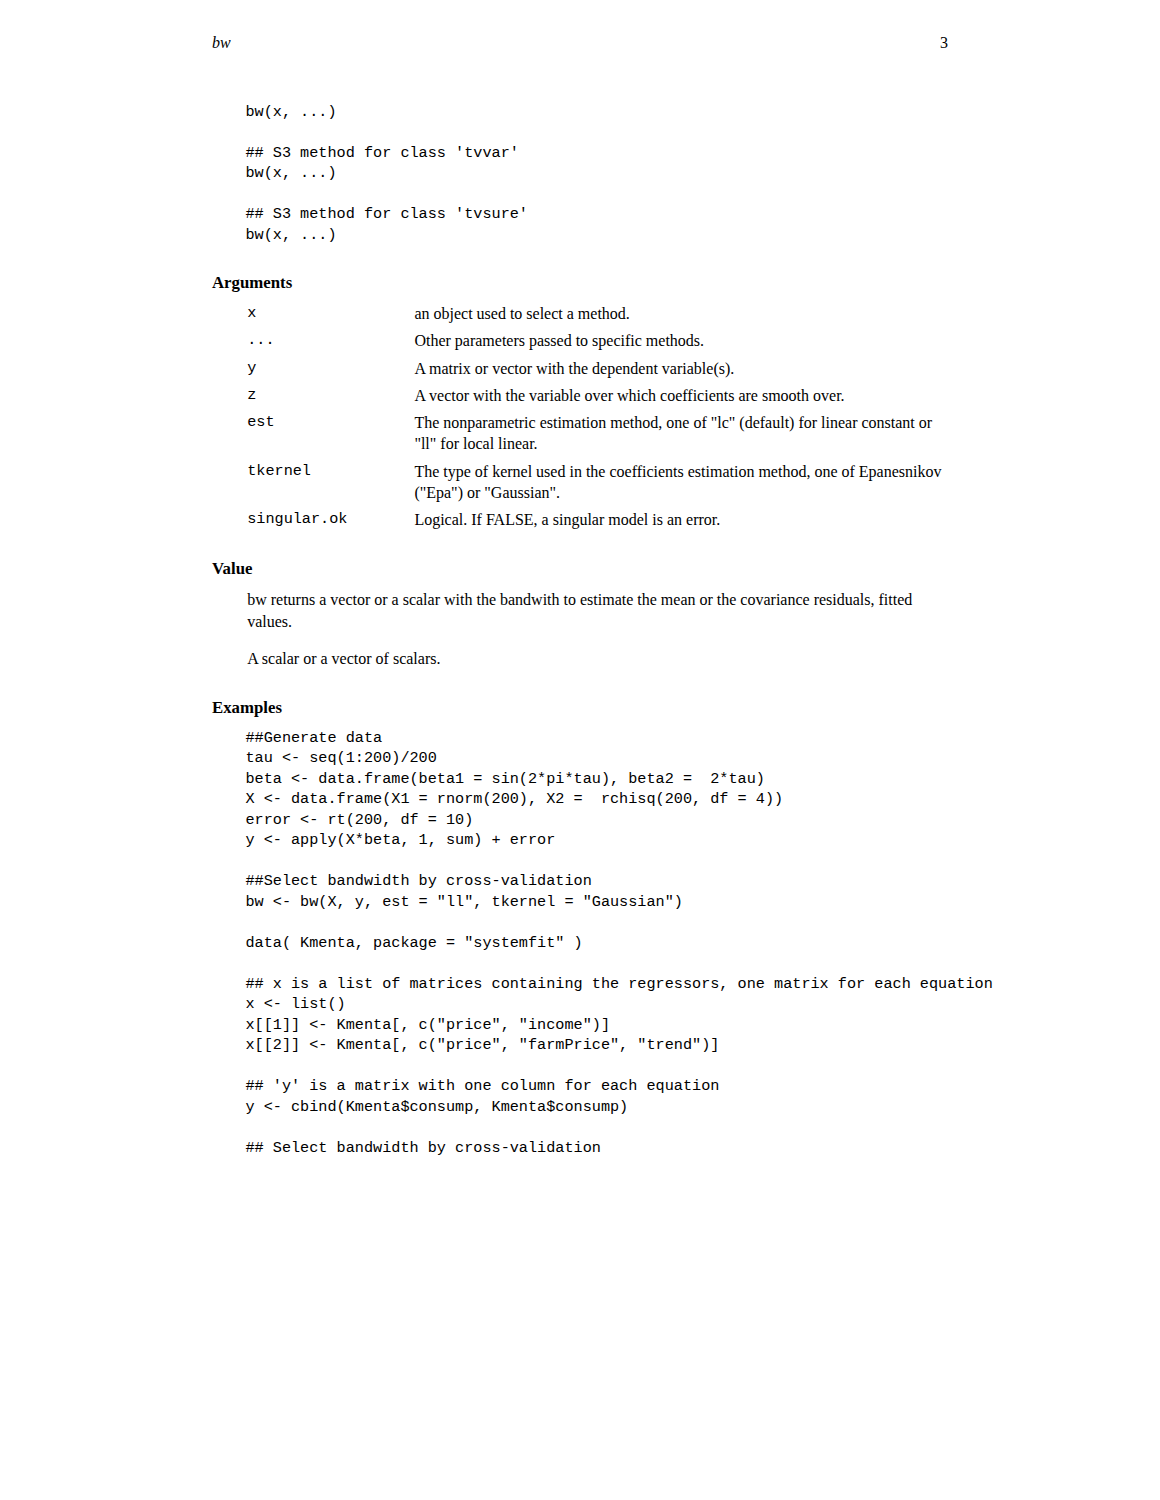bw 3
bw(x, ...)

## S3 method for class 'tvvar'
bw(x, ...)

## S3 method for class 'tvsure'
bw(x, ...)
Arguments
x
an object used to select a method.
...
Other parameters passed to specific methods.
y
A matrix or vector with the dependent variable(s).
z
A vector with the variable over which coefficients are smooth over.
est
The nonparametric estimation method, one of "lc" (default) for linear constant or "ll" for local linear.
tkernel
The type of kernel used in the coefficients estimation method, one of Epanesnikov ("Epa") or "Gaussian".
singular.ok
Logical. If FALSE, a singular model is an error.
Value
bw returns a vector or a scalar with the bandwith to estimate the mean or the covariance residuals, fitted values.
A scalar or a vector of scalars.
Examples
##Generate data
tau <- seq(1:200)/200
beta <- data.frame(beta1 = sin(2*pi*tau), beta2 =  2*tau)
X <- data.frame(X1 = rnorm(200), X2 =  rchisq(200, df = 4))
error <- rt(200, df = 10)
y <- apply(X*beta, 1, sum) + error

##Select bandwidth by cross-validation
bw <- bw(X, y, est = "ll", tkernel = "Gaussian")

data( Kmenta, package = "systemfit" )

## x is a list of matrices containing the regressors, one matrix for each equation
x <- list()
x[[1]] <- Kmenta[, c("price", "income")]
x[[2]] <- Kmenta[, c("price", "farmPrice", "trend")]

## 'y' is a matrix with one column for each equation
y <- cbind(Kmenta$consump, Kmenta$consump)

## Select bandwidth by cross-validation